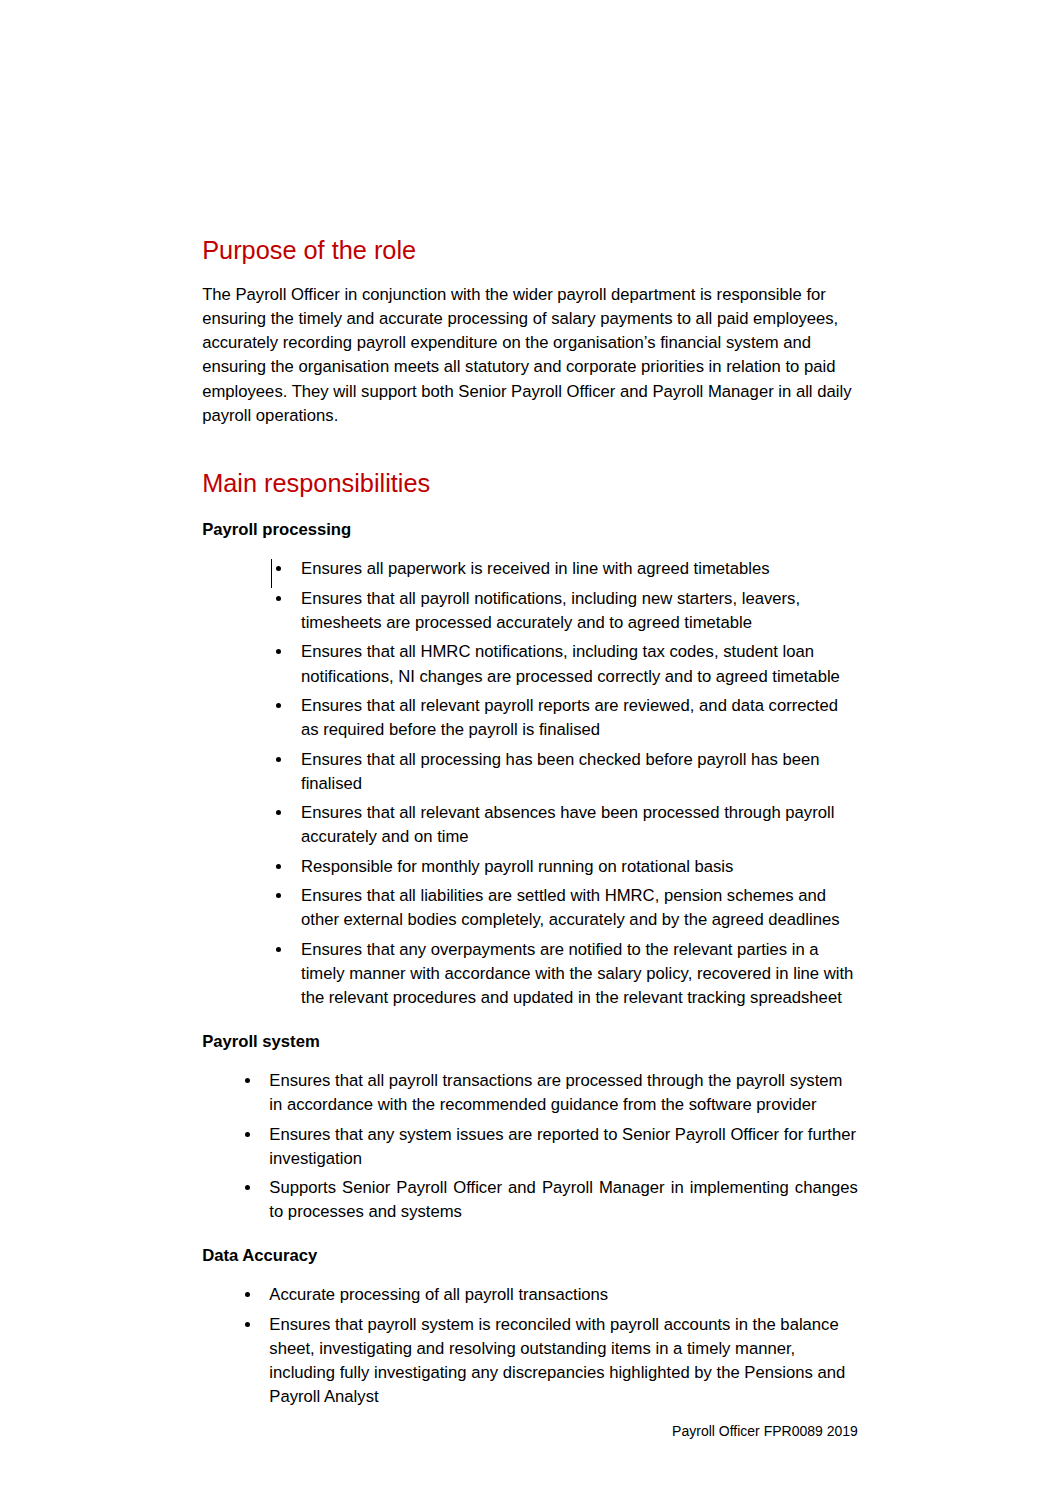Purpose of the role
The Payroll Officer in conjunction with the wider payroll department is responsible for ensuring the timely and accurate processing of salary payments to all paid employees, accurately recording payroll expenditure on the organisation’s financial system and ensuring the organisation meets all statutory and corporate priorities in relation to paid employees. They will support both Senior Payroll Officer and Payroll Manager in all daily payroll operations.
Main responsibilities
Payroll processing
Ensures all paperwork is received in line with agreed timetables
Ensures that all payroll notifications, including new starters, leavers, timesheets are processed accurately and to agreed timetable
Ensures that all HMRC notifications, including tax codes, student loan notifications, NI changes are processed correctly and to agreed timetable
Ensures that all relevant payroll reports are reviewed, and data corrected as required before the payroll is finalised
Ensures that all processing has been checked before payroll has been finalised
Ensures that all relevant absences have been processed through payroll accurately and on time
Responsible for monthly payroll running on rotational basis
Ensures that all liabilities are settled with HMRC, pension schemes and other external bodies completely, accurately and by the agreed deadlines
Ensures that any overpayments are notified to the relevant parties in a timely manner with accordance with the salary policy, recovered in line with the relevant procedures and updated in the relevant tracking spreadsheet
Payroll system
Ensures that all payroll transactions are processed through the payroll system in accordance with the recommended guidance from the software provider
Ensures that any system issues are reported to Senior Payroll Officer for further investigation
Supports Senior Payroll Officer and Payroll Manager in implementing changes to processes and systems
Data Accuracy
Accurate processing of all payroll transactions
Ensures that payroll system is reconciled with payroll accounts in the balance sheet, investigating and resolving outstanding items in a timely manner, including fully investigating any discrepancies highlighted by the Pensions and Payroll Analyst
Payroll Officer FPR0089 2019